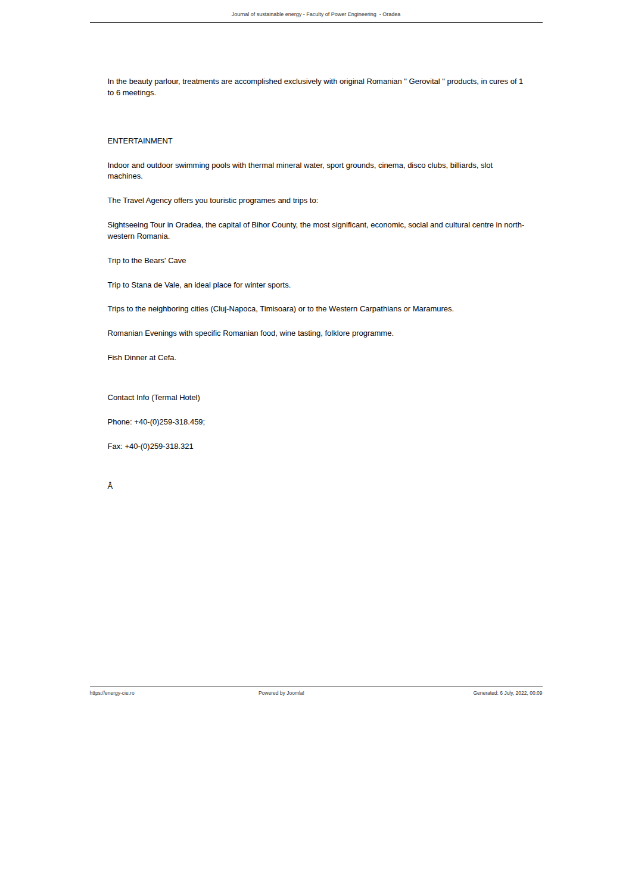Journal of sustainable energy - Faculty of Power Engineering - Oradea
In the beauty parlour, treatments are accomplished exclusively with original Romanian " Gerovital " products, in cures of 1 to 6 meetings.
ENTERTAINMENT
Indoor and outdoor swimming pools with thermal mineral water, sport grounds, cinema, disco clubs, billiards, slot machines.
The Travel Agency offers you touristic programes and trips to:
Sightseeing Tour in Oradea, the capital of Bihor County, the most significant, economic, social and cultural centre in north-western Romania.
Trip to the Bears' Cave
Trip to Stana de Vale, an ideal place for winter sports.
Trips to the neighboring cities (Cluj-Napoca, Timisoara) or to the Western Carpathians or Maramures.
Romanian Evenings with specific Romanian food, wine tasting, folklore programme.
Fish Dinner at Cefa.
Contact Info (Termal Hotel)
Phone: +40-(0)259-318.459;
Fax: +40-(0)259-318.321
Â
| https://energy-cie.ro | Powered by Joomla! | Generated: 6 July, 2022, 00:09 |